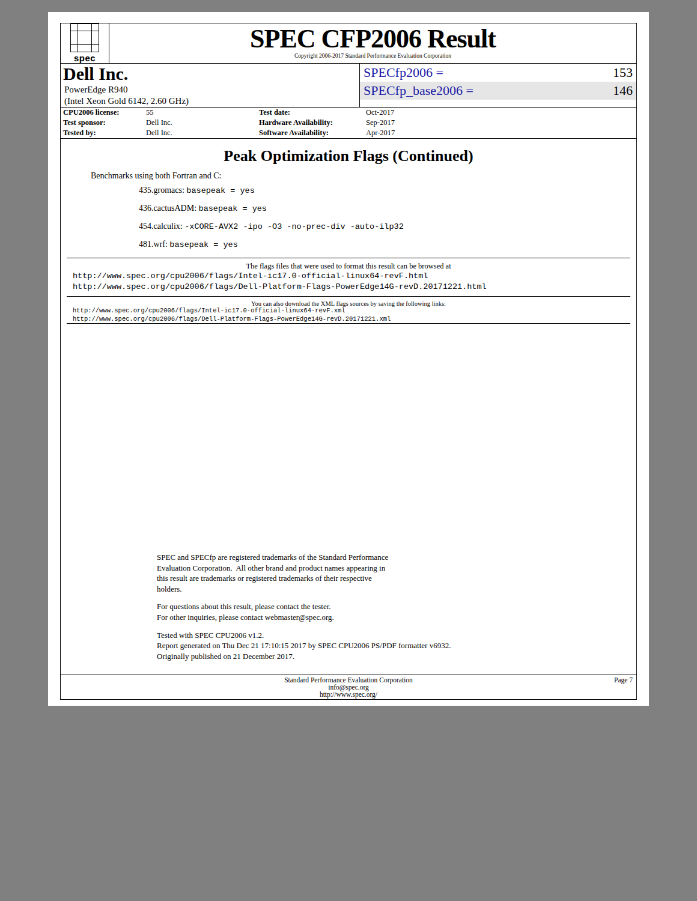| spec | SPEC CFP2006 Result Copyright 2006-2017 Standard Performance Evaluation Corporation |
| Dell Inc. PowerEdge R940 (Intel Xeon Gold 6142, 2.60 GHz) | / SPECfp2006 = / 153 / / SPECfp_base2006 = / 146 / |
| CPU2006 license: | 55 | Test date: | Oct-2017 |
| Test sponsor: | Dell Inc. | Hardware Availability: | Sep-2017 |
| Tested by: | Dell Inc. | Software Availability: | Apr-2017 |
Peak Optimization Flags (Continued)
Benchmarks using both Fortran and C:
435.gromacs: basepeak = yes
436.cactusADM: basepeak = yes
454.calculix: -xCORE-AVX2 -ipo -O3 -no-prec-div -auto-ilp32
481.wrf: basepeak = yes
The flags files that were used to format this result can be browsed at http://www.spec.org/cpu2006/flags/Intel-ic17.0-official-linux64-revF.html
http://www.spec.org/cpu2006/flags/Dell-Platform-Flags-PowerEdge14G-revD.20171221.html
You can also download the XML flags sources by saving the following links: http://www.spec.org/cpu2006/flags/Intel-ic17.0-official-linux64-revF.xml
http://www.spec.org/cpu2006/flags/Dell-Platform-Flags-PowerEdge14G-revD.20171221.xml
SPEC and SPECfp are registered trademarks of the Standard Performance
Evaluation Corporation. All other brand and product names appearing in
this result are trademarks or registered trademarks of their respective
holders.
For questions about this result, please contact the tester.
For other inquiries, please contact webmaster@spec.org.
Tested with SPEC CPU2006 v1.2.
Report generated on Thu Dec 21 17:10:15 2017 by SPEC CPU2006 PS/PDF formatter v6932.
Originally published on 21 December 2017.
| | Standard Performance Evaluation Corporation info@spec.org http://www.spec.org/ | Page 7 |